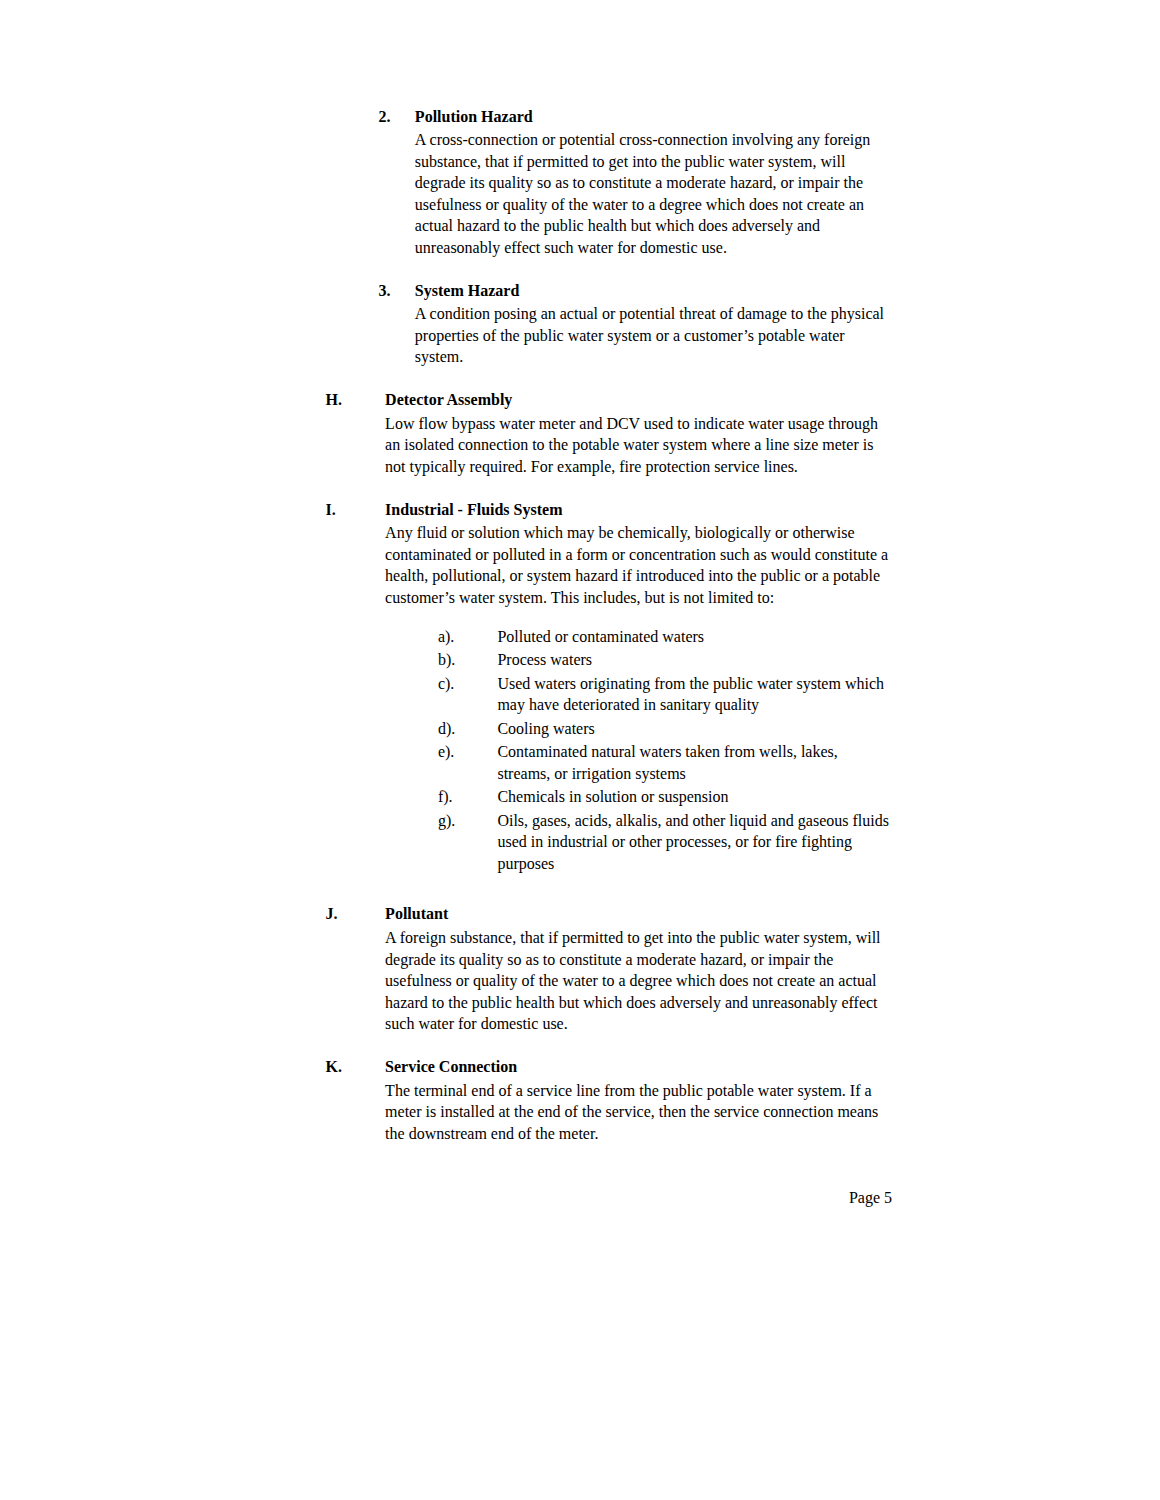2.
Pollution Hazard
A cross-connection or potential cross-connection involving any foreign substance, that if permitted to get into the public water system, will degrade its quality so as to constitute a moderate hazard, or impair the usefulness or quality of the water to a degree which does not create an actual hazard to the public health but which does adversely and unreasonably effect such water for domestic use.
3.
System Hazard
A condition posing an actual or potential threat of damage to the physical properties of the public water system or a customer’s potable water system.
H.
Detector Assembly
Low flow bypass water meter and DCV used to indicate water usage through an isolated connection to the potable water system where a line size meter is not typically required. For example, fire protection service lines.
I.
Industrial - Fluids System
Any fluid or solution which may be chemically, biologically or otherwise contaminated or polluted in a form or concentration such as would constitute a health, pollutional, or system hazard if introduced into the public or a potable customer’s water system. This includes, but is not limited to:
a).
Polluted or contaminated waters
b).
Process waters
c).
Used waters originating from the public water system which may have deteriorated in sanitary quality
d).
Cooling waters
e).
Contaminated natural waters taken from wells, lakes, streams, or irrigation systems
f).
Chemicals in solution or suspension
g).
Oils, gases, acids, alkalis, and other liquid and gaseous fluids used in industrial or other processes, or for fire fighting purposes
J.
Pollutant
A foreign substance, that if permitted to get into the public water system, will degrade its quality so as to constitute a moderate hazard, or impair the usefulness or quality of the water to a degree which does not create an actual hazard to the public health but which does adversely and unreasonably effect such water for domestic use.
K.
Service Connection
The terminal end of a service line from the public potable water system. If a meter is installed at the end of the service, then the service connection means the downstream end of the meter.
Page 5